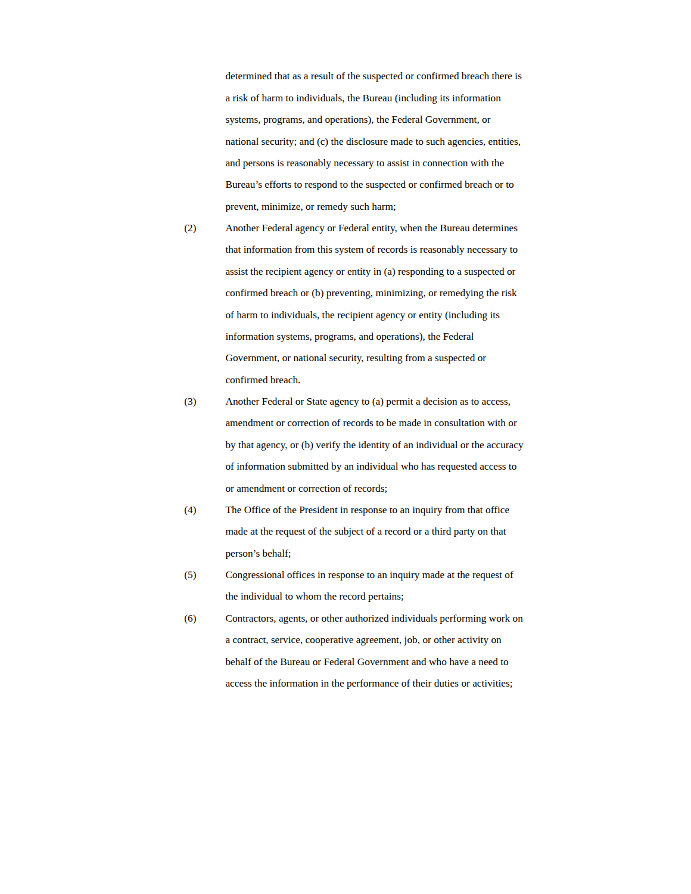determined that as a result of the suspected or confirmed breach there is a risk of harm to individuals, the Bureau (including its information systems, programs, and operations), the Federal Government, or national security; and (c) the disclosure made to such agencies, entities, and persons is reasonably necessary to assist in connection with the Bureau’s efforts to respond to the suspected or confirmed breach or to prevent, minimize, or remedy such harm;
(2) Another Federal agency or Federal entity, when the Bureau determines that information from this system of records is reasonably necessary to assist the recipient agency or entity in (a) responding to a suspected or confirmed breach or (b) preventing, minimizing, or remedying the risk of harm to individuals, the recipient agency or entity (including its information systems, programs, and operations), the Federal Government, or national security, resulting from a suspected or confirmed breach.
(3) Another Federal or State agency to (a) permit a decision as to access, amendment or correction of records to be made in consultation with or by that agency, or (b) verify the identity of an individual or the accuracy of information submitted by an individual who has requested access to or amendment or correction of records;
(4) The Office of the President in response to an inquiry from that office made at the request of the subject of a record or a third party on that person’s behalf;
(5) Congressional offices in response to an inquiry made at the request of the individual to whom the record pertains;
(6) Contractors, agents, or other authorized individuals performing work on a contract, service, cooperative agreement, job, or other activity on behalf of the Bureau or Federal Government and who have a need to access the information in the performance of their duties or activities;